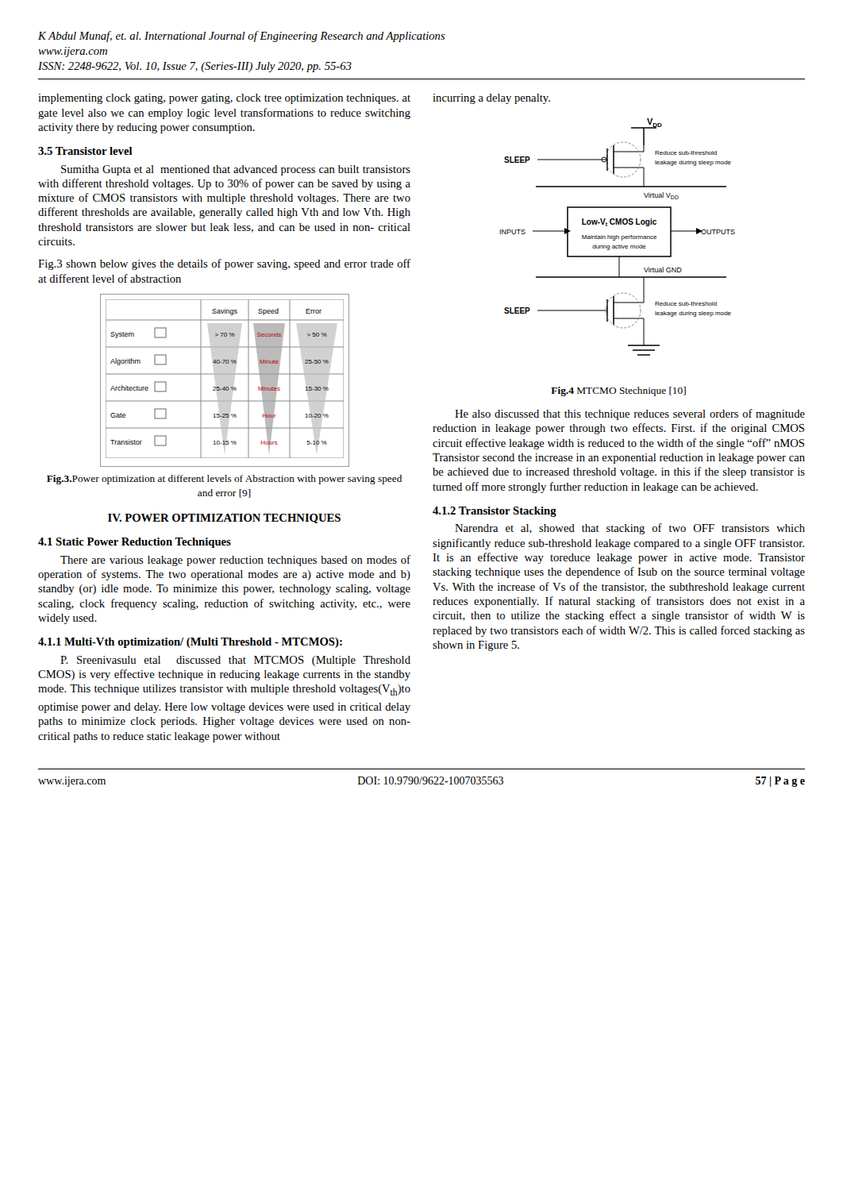K Abdul Munaf, et. al. International Journal of Engineering Research and Applications
www.ijera.com
ISSN: 2248-9622, Vol. 10, Issue 7, (Series-III) July 2020, pp. 55-63
implementing clock gating, power gating, clock tree optimization techniques. at gate level also we can employ logic level transformations to reduce switching activity there by reducing power consumption.
3.5 Transistor level
Sumitha Gupta et al mentioned that advanced process can built transistors with different threshold voltages. Up to 30% of power can be saved by using a mixture of CMOS transistors with multiple threshold voltages. There are two different thresholds are available, generally called high Vth and low Vth. High threshold transistors are slower but leak less, and can be used in non- critical circuits.
Fig.3 shown below gives the details of power saving, speed and error trade off at different level of abstraction
Savings Speed Error System Algorithm Architecture Gate Transistor > 70 % 40-70 % 25-40 % 15-25 % 10-15 % Seconds Minute Minutes Hour Hours > 50 % 25-50 % 15-30 % 10-20 % 5-10 %
Fig.3.Power optimization at different levels of Abstraction with power saving speed and error [9]
IV. Power Optimization Techniques
4.1 Static Power Reduction Techniques
There are various leakage power reduction techniques based on modes of operation of systems. The two operational modes are a) active mode and b) standby (or) idle mode. To minimize this power, technology scaling, voltage scaling, clock frequency scaling, reduction of switching activity, etc., were widely used.
4.1.1 Multi-Vth optimization/ (Multi Threshold - MTCMOS):
P. Sreenivasulu etal discussed that MTCMOS (Multiple Threshold CMOS) is very effective technique in reducing leakage currents in the standby mode. This technique utilizes transistor with multiple threshold voltages(Vth)to optimise power and delay. Here low voltage devices were used in critical delay paths to minimize clock periods. Higher voltage devices were used on non-critical paths to reduce static leakage power without
incurring a delay penalty.
VDD SLEEP Reduce sub-threshold leakage during sleep mode Virtual VDD Low-Vt CMOS Logic Maintain high performance during active mode INPUTS OUTPUTS Virtual GND SLEEP Reduce sub-threshold leakage during sleep mode
Fig.4 MTCMO Stechnique [10]
He also discussed that this technique reduces several orders of magnitude reduction in leakage power through two effects. First. if the original CMOS circuit effective leakage width is reduced to the width of the single “off” nMOS Transistor second the increase in an exponential reduction in leakage power can be achieved due to increased threshold voltage. in this if the sleep transistor is turned off more strongly further reduction in leakage can be achieved.
4.1.2 Transistor Stacking
Narendra et al, showed that stacking of two OFF transistors which significantly reduce sub-threshold leakage compared to a single OFF transistor. It is an effective way toreduce leakage power in active mode. Transistor stacking technique uses the dependence of Isub on the source terminal voltage Vs. With the increase of Vs of the transistor, the subthreshold leakage current reduces exponentially. If natural stacking of transistors does not exist in a circuit, then to utilize the stacking effect a single transistor of width W is replaced by two transistors each of width W/2. This is called forced stacking as shown in Figure 5.
www.ijera.com
DOI: 10.9790/9622-1007035563
57 | P a g e